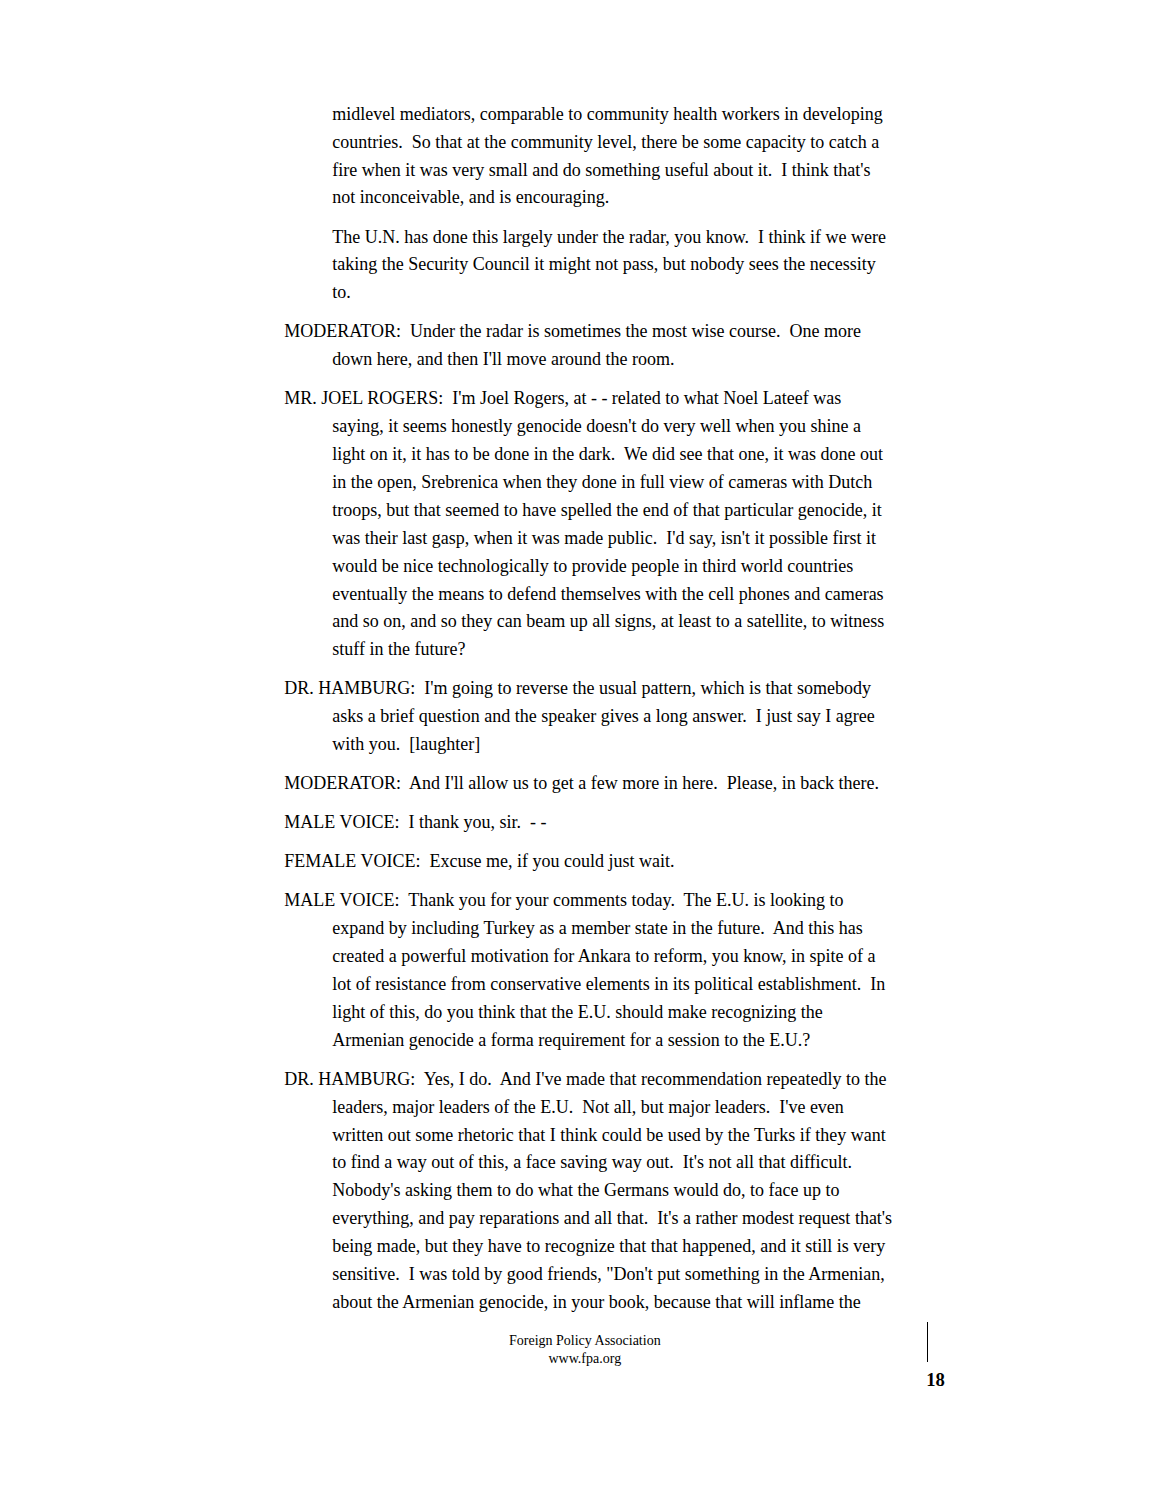midlevel mediators, comparable to community health workers in developing countries. So that at the community level, there be some capacity to catch a fire when it was very small and do something useful about it. I think that's not inconceivable, and is encouraging.
The U.N. has done this largely under the radar, you know. I think if we were taking the Security Council it might not pass, but nobody sees the necessity to.
MODERATOR: Under the radar is sometimes the most wise course. One more down here, and then I'll move around the room.
MR. JOEL ROGERS: I'm Joel Rogers, at - - related to what Noel Lateef was saying, it seems honestly genocide doesn't do very well when you shine a light on it, it has to be done in the dark. We did see that one, it was done out in the open, Srebrenica when they done in full view of cameras with Dutch troops, but that seemed to have spelled the end of that particular genocide, it was their last gasp, when it was made public. I'd say, isn't it possible first it would be nice technologically to provide people in third world countries eventually the means to defend themselves with the cell phones and cameras and so on, and so they can beam up all signs, at least to a satellite, to witness stuff in the future?
DR. HAMBURG: I'm going to reverse the usual pattern, which is that somebody asks a brief question and the speaker gives a long answer. I just say I agree with you. [laughter]
MODERATOR: And I'll allow us to get a few more in here. Please, in back there.
MALE VOICE: I thank you, sir. - -
FEMALE VOICE: Excuse me, if you could just wait.
MALE VOICE: Thank you for your comments today. The E.U. is looking to expand by including Turkey as a member state in the future. And this has created a powerful motivation for Ankara to reform, you know, in spite of a lot of resistance from conservative elements in its political establishment. In light of this, do you think that the E.U. should make recognizing the Armenian genocide a forma requirement for a session to the E.U.?
DR. HAMBURG: Yes, I do. And I've made that recommendation repeatedly to the leaders, major leaders of the E.U. Not all, but major leaders. I've even written out some rhetoric that I think could be used by the Turks if they want to find a way out of this, a face saving way out. It's not all that difficult. Nobody's asking them to do what the Germans would do, to face up to everything, and pay reparations and all that. It's a rather modest request that's being made, but they have to recognize that that happened, and it still is very sensitive. I was told by good friends, "Don't put something in the Armenian, about the Armenian genocide, in your book, because that will inflame the
Foreign Policy Association
www.fpa.org
18